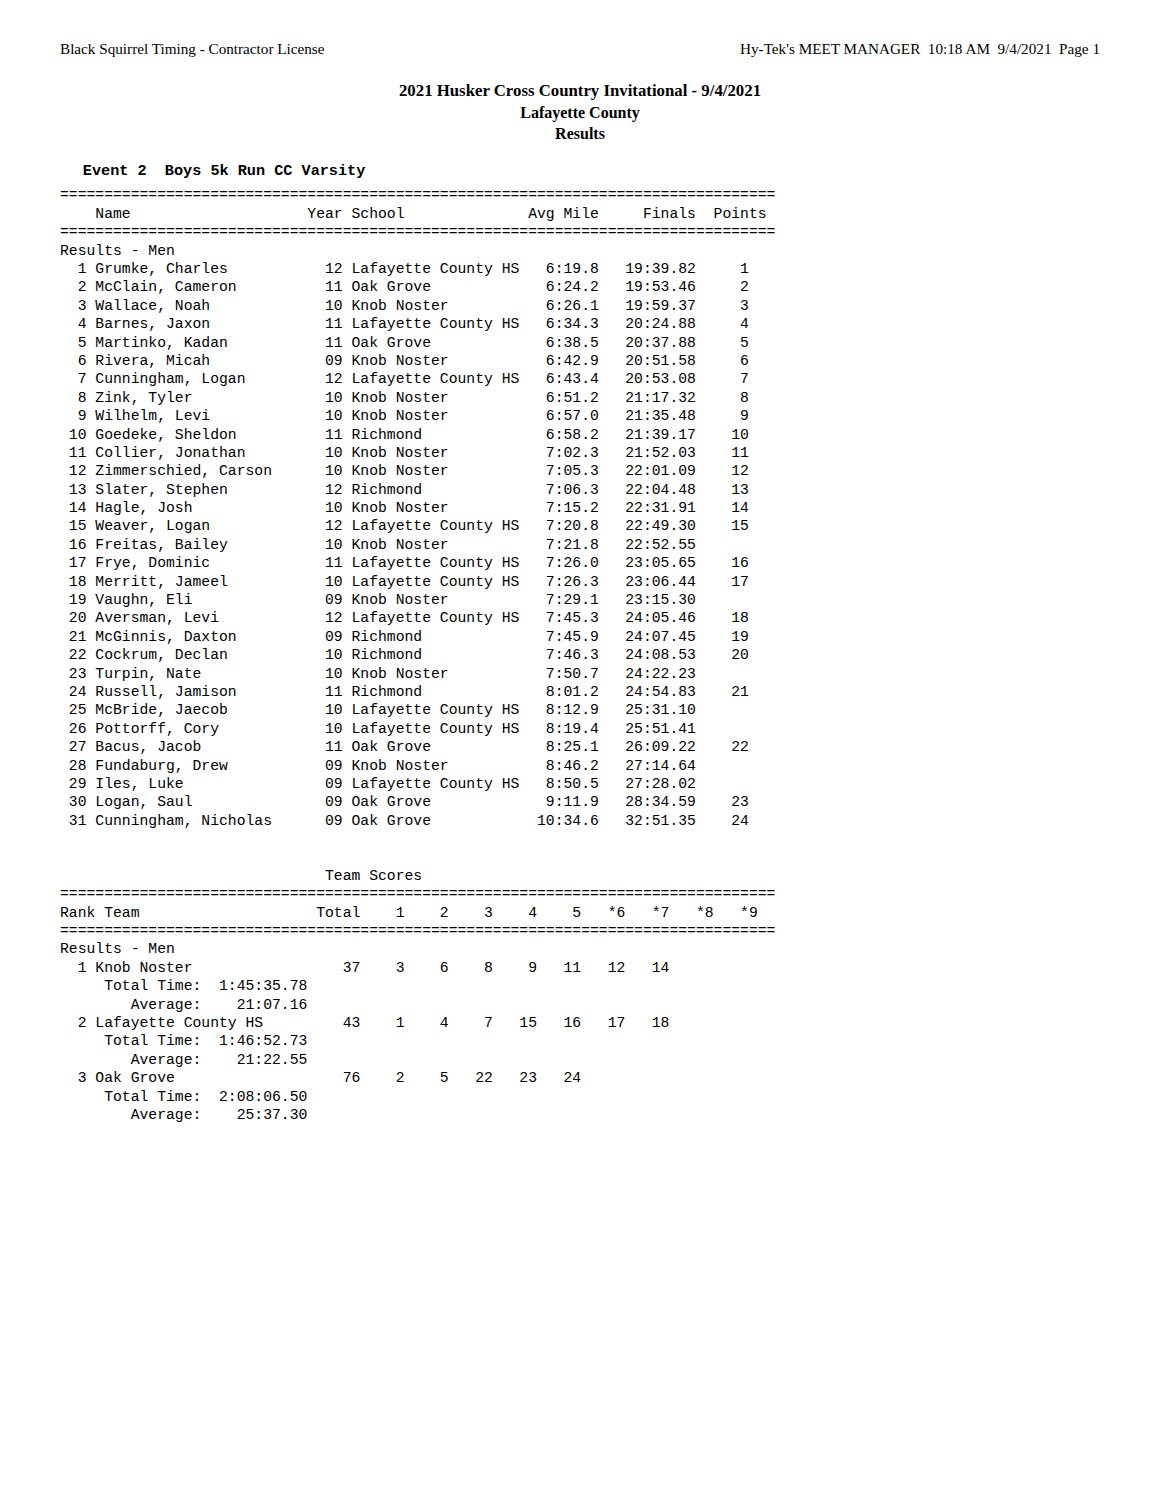Black Squirrel Timing - Contractor License Hy-Tek's MEET MANAGER 10:18 AM 9/4/2021 Page 1
2021 Husker Cross Country Invitational - 9/4/2021
Lafayette County
Results
Event 2 Boys 5k Run CC Varsity
=================================================================================
    Name                    Year School              Avg Mile     Finals  Points
=================================================================================
Results - Men
  1 Grumke, Charles           12 Lafayette County HS   6:19.8   19:39.82     1
  2 McClain, Cameron          11 Oak Grove             6:24.2   19:53.46     2
  3 Wallace, Noah             10 Knob Noster           6:26.1   19:59.37     3
  4 Barnes, Jaxon             11 Lafayette County HS   6:34.3   20:24.88     4
  5 Martinko, Kadan           11 Oak Grove             6:38.5   20:37.88     5
  6 Rivera, Micah             09 Knob Noster           6:42.9   20:51.58     6
  7 Cunningham, Logan         12 Lafayette County HS   6:43.4   20:53.08     7
  8 Zink, Tyler               10 Knob Noster           6:51.2   21:17.32     8
  9 Wilhelm, Levi             10 Knob Noster           6:57.0   21:35.48     9
 10 Goedeke, Sheldon          11 Richmond              6:58.2   21:39.17    10
 11 Collier, Jonathan         10 Knob Noster           7:02.3   21:52.03    11
 12 Zimmerschied, Carson      10 Knob Noster           7:05.3   22:01.09    12
 13 Slater, Stephen           12 Richmond              7:06.3   22:04.48    13
 14 Hagle, Josh               10 Knob Noster           7:15.2   22:31.91    14
 15 Weaver, Logan             12 Lafayette County HS   7:20.8   22:49.30    15
 16 Freitas, Bailey           10 Knob Noster           7:21.8   22:52.55
 17 Frye, Dominic             11 Lafayette County HS   7:26.0   23:05.65    16
 18 Merritt, Jameel           10 Lafayette County HS   7:26.3   23:06.44    17
 19 Vaughn, Eli               09 Knob Noster           7:29.1   23:15.30
 20 Aversman, Levi            12 Lafayette County HS   7:45.3   24:05.46    18
 21 McGinnis, Daxton          09 Richmond              7:45.9   24:07.45    19
 22 Cockrum, Declan           10 Richmond              7:46.3   24:08.53    20
 23 Turpin, Nate              10 Knob Noster           7:50.7   24:22.23
 24 Russell, Jamison          11 Richmond              8:01.2   24:54.83    21
 25 McBride, Jaecob           10 Lafayette County HS   8:12.9   25:31.10
 26 Pottorff, Cory            10 Lafayette County HS   8:19.4   25:51.41
 27 Bacus, Jacob              11 Oak Grove             8:25.1   26:09.22    22
 28 Fundaburg, Drew           09 Knob Noster           8:46.2   27:14.64
 29 Iles, Luke                09 Lafayette County HS   8:50.5   27:28.02
 30 Logan, Saul               09 Oak Grove             9:11.9   28:34.59    23
 31 Cunningham, Nicholas      09 Oak Grove            10:34.6   32:51.35    24


                              Team Scores
=================================================================================
Rank Team                    Total    1    2    3    4    5   *6   *7   *8   *9
=================================================================================
Results - Men
  1 Knob Noster                 37    3    6    8    9   11   12   14
     Total Time:  1:45:35.78
        Average:    21:07.16
  2 Lafayette County HS         43    1    4    7   15   16   17   18
     Total Time:  1:46:52.73
        Average:    21:22.55
  3 Oak Grove                   76    2    5   22   23   24
     Total Time:  2:08:06.50
        Average:    25:37.30